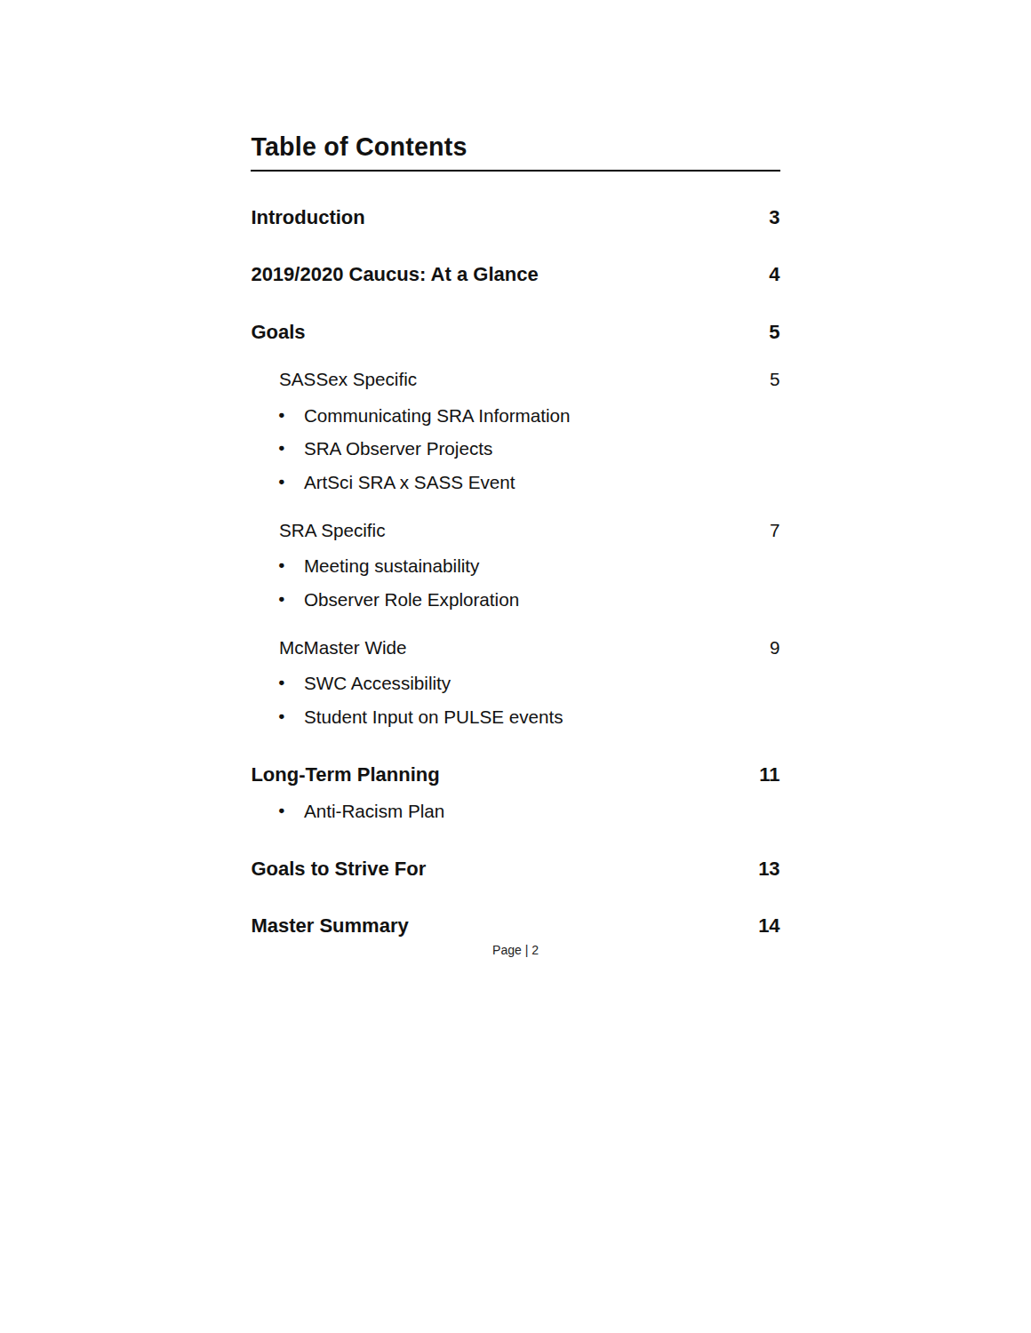Table of Contents
Introduction 3
2019/2020 Caucus: At a Glance 4
Goals 5
SASSex Specific 5
Communicating SRA Information
SRA Observer Projects
ArtSci SRA x SASS Event
SRA Specific 7
Meeting sustainability
Observer Role Exploration
McMaster Wide 9
SWC Accessibility
Student Input on PULSE events
Long-Term Planning 11
Anti-Racism Plan
Goals to Strive For 13
Master Summary 14
Page | 2